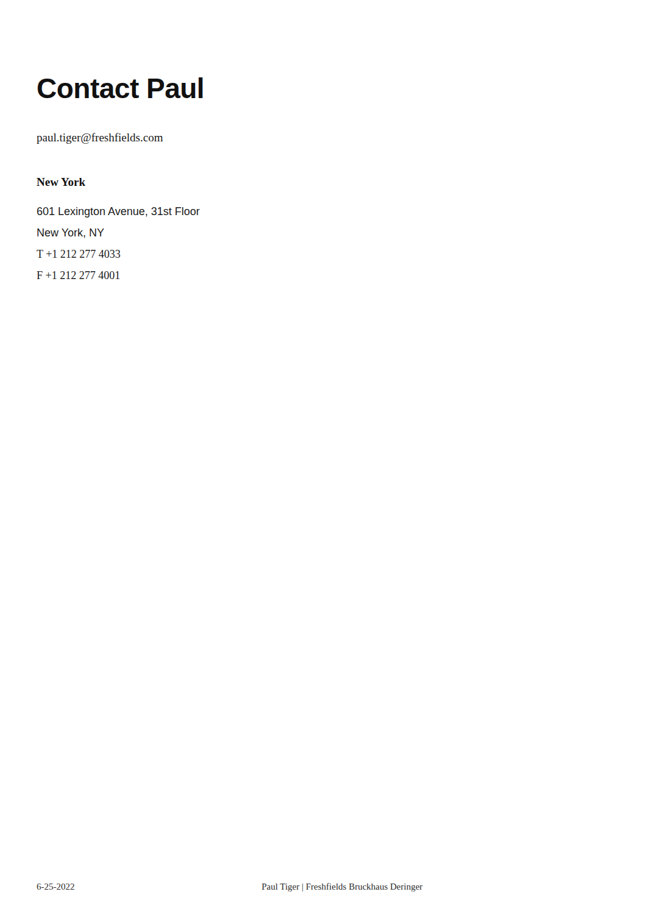Contact Paul
paul.tiger@freshfields.com
New York
601 Lexington Avenue, 31st Floor New York, NY T +1 212 277 4033 F +1 212 277 4001
6-25-2022
Paul Tiger | Freshfields Bruckhaus Deringer